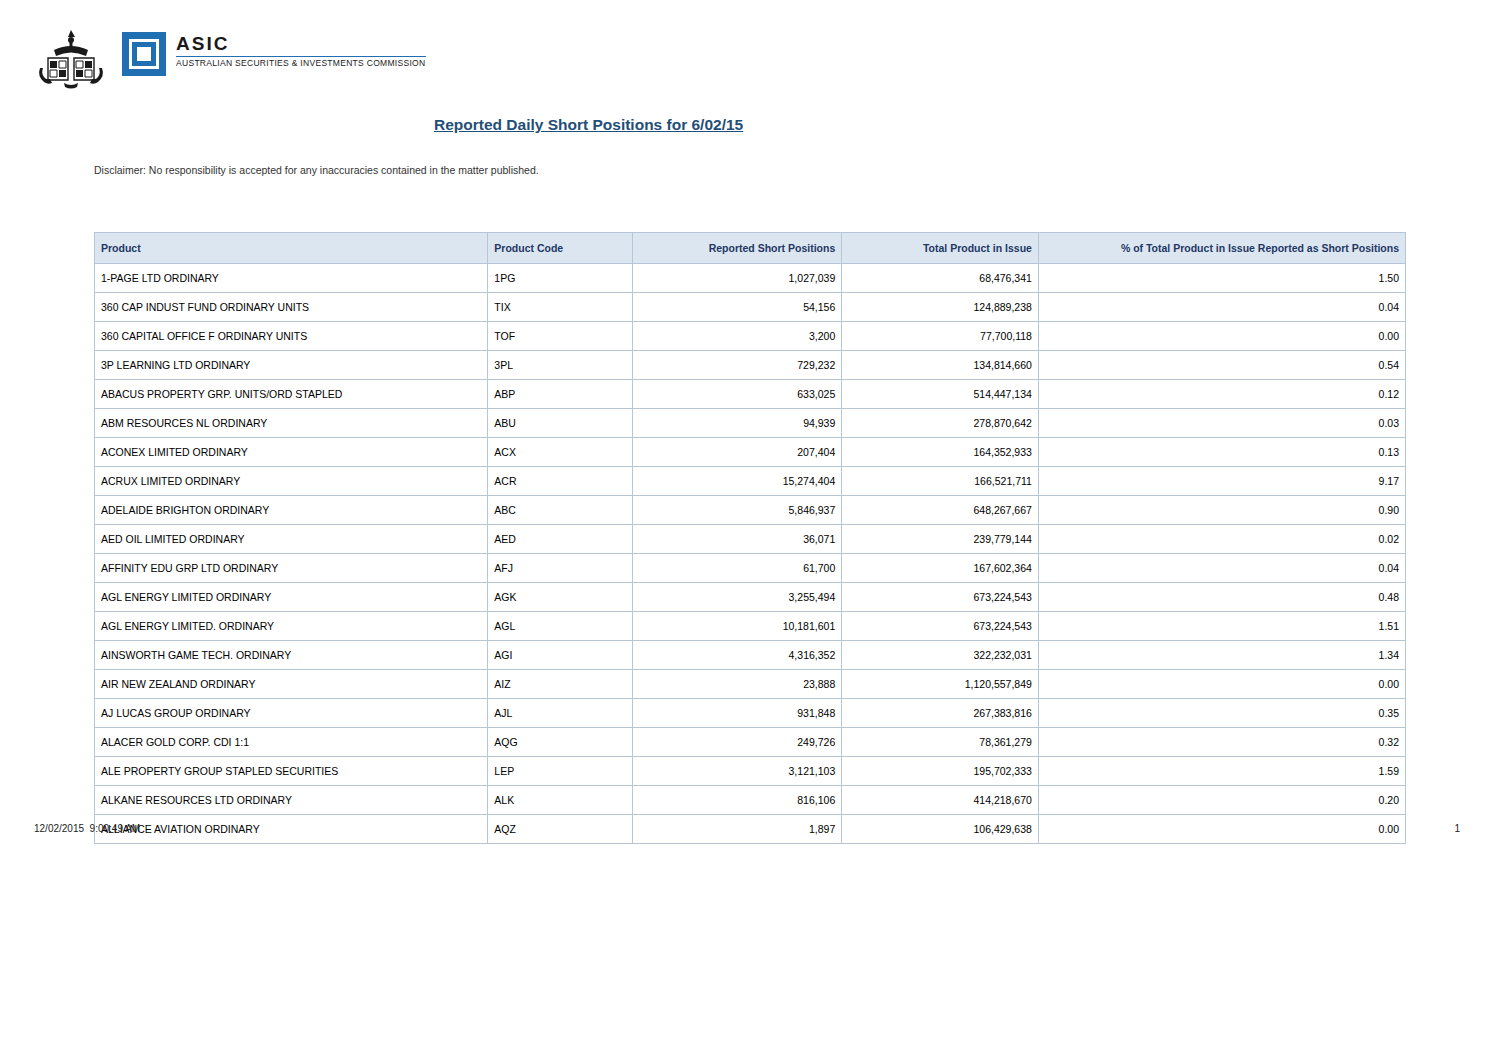ASIC
AUSTRALIAN SECURITIES & INVESTMENTS COMMISSION
Reported Daily Short Positions for 6/02/15
Disclaimer: No responsibility is accepted for any inaccuracies contained in the matter published.
| Product | Product Code | Reported Short Positions | Total Product in Issue | % of Total Product in Issue Reported as Short Positions |
| --- | --- | --- | --- | --- |
| 1-PAGE LTD ORDINARY | 1PG | 1,027,039 | 68,476,341 | 1.50 |
| 360 CAP INDUST FUND ORDINARY UNITS | TIX | 54,156 | 124,889,238 | 0.04 |
| 360 CAPITAL OFFICE F ORDINARY UNITS | TOF | 3,200 | 77,700,118 | 0.00 |
| 3P LEARNING LTD ORDINARY | 3PL | 729,232 | 134,814,660 | 0.54 |
| ABACUS PROPERTY GRP. UNITS/ORD STAPLED | ABP | 633,025 | 514,447,134 | 0.12 |
| ABM RESOURCES NL ORDINARY | ABU | 94,939 | 278,870,642 | 0.03 |
| ACONEX LIMITED ORDINARY | ACX | 207,404 | 164,352,933 | 0.13 |
| ACRUX LIMITED ORDINARY | ACR | 15,274,404 | 166,521,711 | 9.17 |
| ADELAIDE BRIGHTON ORDINARY | ABC | 5,846,937 | 648,267,667 | 0.90 |
| AED OIL LIMITED ORDINARY | AED | 36,071 | 239,779,144 | 0.02 |
| AFFINITY EDU GRP LTD ORDINARY | AFJ | 61,700 | 167,602,364 | 0.04 |
| AGL ENERGY LIMITED ORDINARY | AGK | 3,255,494 | 673,224,543 | 0.48 |
| AGL ENERGY LIMITED. ORDINARY | AGL | 10,181,601 | 673,224,543 | 1.51 |
| AINSWORTH GAME TECH. ORDINARY | AGI | 4,316,352 | 322,232,031 | 1.34 |
| AIR NEW ZEALAND ORDINARY | AIZ | 23,888 | 1,120,557,849 | 0.00 |
| AJ LUCAS GROUP ORDINARY | AJL | 931,848 | 267,383,816 | 0.35 |
| ALACER GOLD CORP. CDI 1:1 | AQG | 249,726 | 78,361,279 | 0.32 |
| ALE PROPERTY GROUP STAPLED SECURITIES | LEP | 3,121,103 | 195,702,333 | 1.59 |
| ALKANE RESOURCES LTD ORDINARY | ALK | 816,106 | 414,218,670 | 0.20 |
| ALLIANCE AVIATION ORDINARY | AQZ | 1,897 | 106,429,638 | 0.00 |
12/02/2015 9:00:49 AM
1